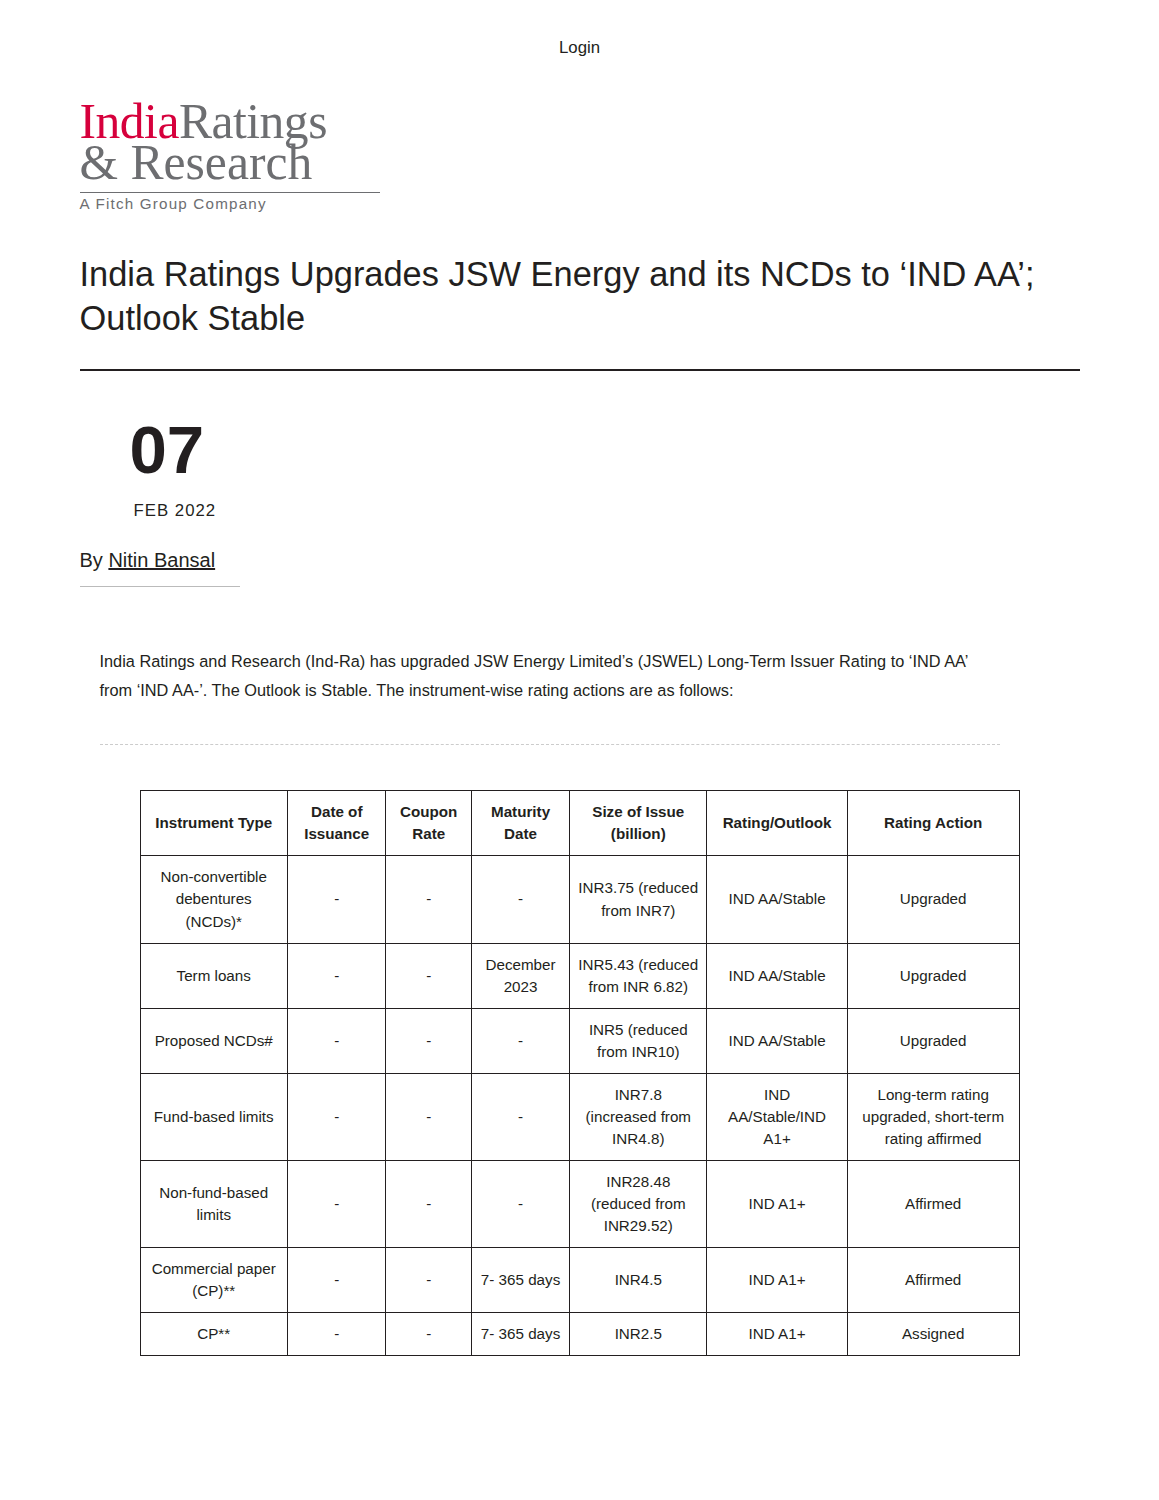Login
India Ratings & Research A Fitch Group Company
India Ratings Upgrades JSW Energy and its NCDs to ‘IND AA’; Outlook Stable
07
FEB 2022
By Nitin Bansal
India Ratings and Research (Ind-Ra) has upgraded JSW Energy Limited’s (JSWEL) Long-Term Issuer Rating to ‘IND AA’ from ‘IND AA-’. The Outlook is Stable. The instrument-wise rating actions are as follows:
| Instrument Type | Date of Issuance | Coupon Rate | Maturity Date | Size of Issue (billion) | Rating/Outlook | Rating Action |
| --- | --- | --- | --- | --- | --- | --- |
| Non-convertible debentures (NCDs)* | - | - | - | INR3.75 (reduced from INR7) | IND AA/Stable | Upgraded |
| Term loans | - | - | December 2023 | INR5.43 (reduced from INR 6.82) | IND AA/Stable | Upgraded |
| Proposed NCDs# | - | - | - | INR5 (reduced from INR10) | IND AA/Stable | Upgraded |
| Fund-based limits | - | - | - | INR7.8 (increased from INR4.8) | IND AA/Stable/IND A1+ | Long-term rating upgraded, short-term rating affirmed |
| Non-fund-based limits | - | - | - | INR28.48 (reduced from INR29.52) | IND A1+ | Affirmed |
| Commercial paper (CP)** | - | - | 7- 365 days | INR4.5 | IND A1+ | Affirmed |
| CP** | - | - | 7- 365 days | INR2.5 | IND A1+ | Assigned |